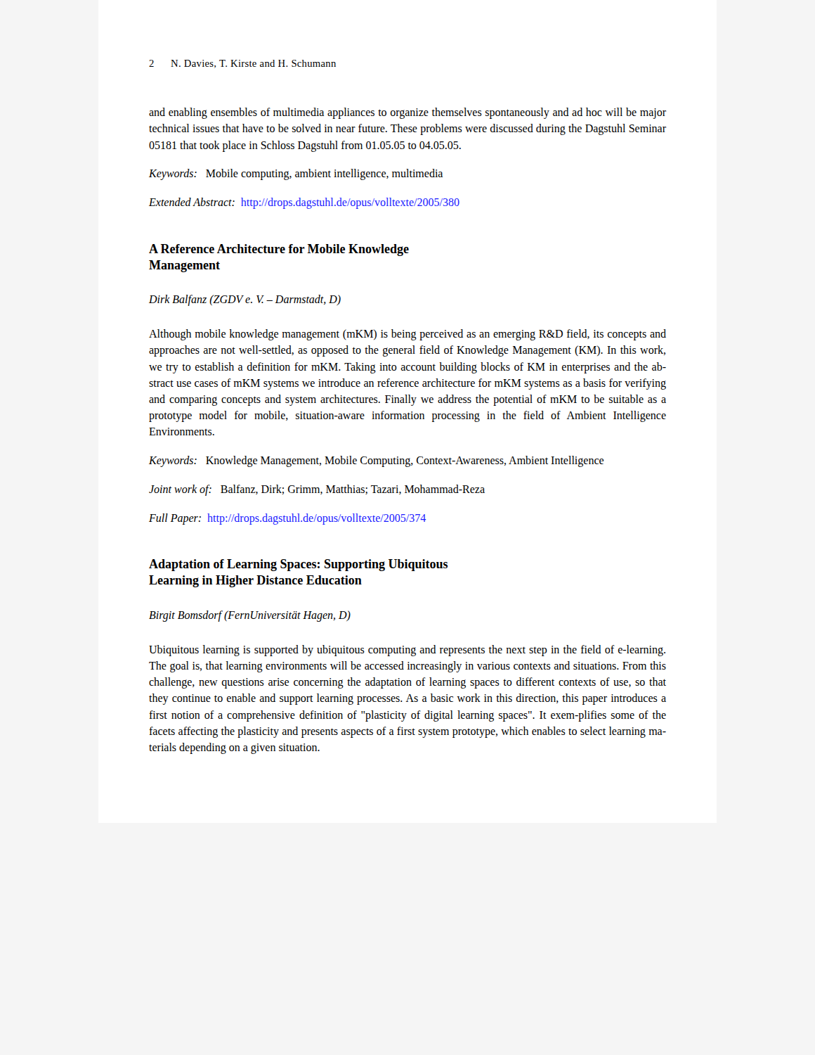2 N. Davies, T. Kirste and H. Schumann
and enabling ensembles of multimedia appliances to organize themselves spontaneously and ad hoc will be major technical issues that have to be solved in near future. These problems were discussed during the Dagstuhl Seminar 05181 that took place in Schloss Dagstuhl from 01.05.05 to 04.05.05.
Keywords: Mobile computing, ambient intelligence, multimedia
Extended Abstract: http://drops.dagstuhl.de/opus/volltexte/2005/380
A Reference Architecture for Mobile Knowledge
Management
Dirk Balfanz (ZGDV e. V. – Darmstadt, D)
Although mobile knowledge management (mKM) is being perceived as an emerging R&D field, its concepts and approaches are not well-settled, as opposed to the general field of Knowledge Management (KM). In this work, we try to establish a definition for mKM. Taking into account building blocks of KM in enterprises and the abstract use cases of mKM systems we introduce an reference architecture for mKM systems as a basis for verifying and comparing concepts and system architectures. Finally we address the potential of mKM to be suitable as a prototype model for mobile, situation-aware information processing in the field of Ambient Intelligence Environments.
Keywords: Knowledge Management, Mobile Computing, Context-Awareness, Ambient Intelligence
Joint work of: Balfanz, Dirk; Grimm, Matthias; Tazari, Mohammad-Reza
Full Paper: http://drops.dagstuhl.de/opus/volltexte/2005/374
Adaptation of Learning Spaces: Supporting Ubiquitous
Learning in Higher Distance Education
Birgit Bomsdorf (FernUniversität Hagen, D)
Ubiquitous learning is supported by ubiquitous computing and represents the next step in the field of e-learning. The goal is, that learning environments will be accessed increasingly in various contexts and situations. From this challenge, new questions arise concerning the adaptation of learning spaces to different contexts of use, so that they continue to enable and support learning processes. As a basic work in this direction, this paper introduces a first notion of a comprehensive definition of "plasticity of digital learning spaces". It exem-plifies some of the facets affecting the plasticity and presents aspects of a first system prototype, which enables to select learning materials depending on a given situation.